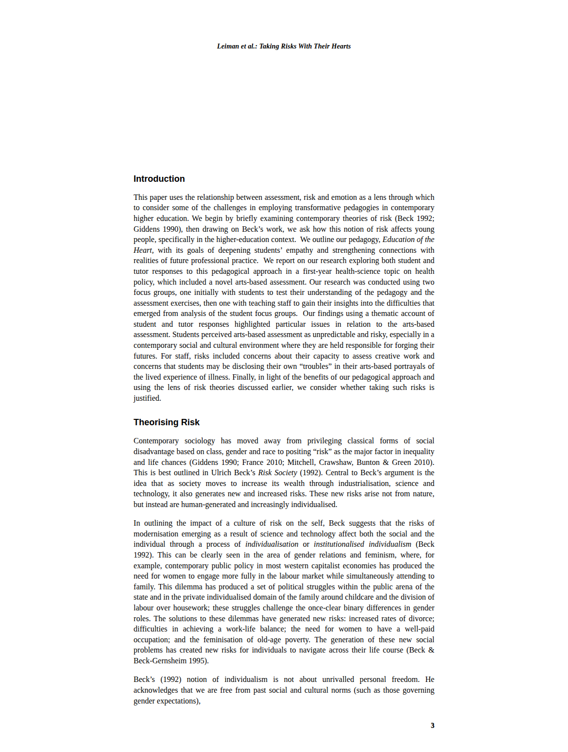Leiman et al.: Taking Risks With Their Hearts
Introduction
This paper uses the relationship between assessment, risk and emotion as a lens through which to consider some of the challenges in employing transformative pedagogies in contemporary higher education. We begin by briefly examining contemporary theories of risk (Beck 1992; Giddens 1990), then drawing on Beck’s work, we ask how this notion of risk affects young people, specifically in the higher-education context. We outline our pedagogy, Education of the Heart, with its goals of deepening students’ empathy and strengthening connections with realities of future professional practice. We report on our research exploring both student and tutor responses to this pedagogical approach in a first-year health-science topic on health policy, which included a novel arts-based assessment. Our research was conducted using two focus groups, one initially with students to test their understanding of the pedagogy and the assessment exercises, then one with teaching staff to gain their insights into the difficulties that emerged from analysis of the student focus groups. Our findings using a thematic account of student and tutor responses highlighted particular issues in relation to the arts-based assessment. Students perceived arts-based assessment as unpredictable and risky, especially in a contemporary social and cultural environment where they are held responsible for forging their futures. For staff, risks included concerns about their capacity to assess creative work and concerns that students may be disclosing their own “troubles” in their arts-based portrayals of the lived experience of illness. Finally, in light of the benefits of our pedagogical approach and using the lens of risk theories discussed earlier, we consider whether taking such risks is justified.
Theorising Risk
Contemporary sociology has moved away from privileging classical forms of social disadvantage based on class, gender and race to positing “risk” as the major factor in inequality and life chances (Giddens 1990; France 2010; Mitchell, Crawshaw, Bunton & Green 2010). This is best outlined in Ulrich Beck’s Risk Society (1992). Central to Beck’s argument is the idea that as society moves to increase its wealth through industrialisation, science and technology, it also generates new and increased risks. These new risks arise not from nature, but instead are human-generated and increasingly individualised.
In outlining the impact of a culture of risk on the self, Beck suggests that the risks of modernisation emerging as a result of science and technology affect both the social and the individual through a process of individualisation or institutionalised individualism (Beck 1992). This can be clearly seen in the area of gender relations and feminism, where, for example, contemporary public policy in most western capitalist economies has produced the need for women to engage more fully in the labour market while simultaneously attending to family. This dilemma has produced a set of political struggles within the public arena of the state and in the private individualised domain of the family around childcare and the division of labour over housework; these struggles challenge the once-clear binary differences in gender roles. The solutions to these dilemmas have generated new risks: increased rates of divorce; difficulties in achieving a work-life balance; the need for women to have a well-paid occupation; and the feminisation of old-age poverty. The generation of these new social problems has created new risks for individuals to navigate across their life course (Beck & Beck-Gernsheim 1995).
Beck’s (1992) notion of individualism is not about unrivalled personal freedom. He acknowledges that we are free from past social and cultural norms (such as those governing gender expectations),
3